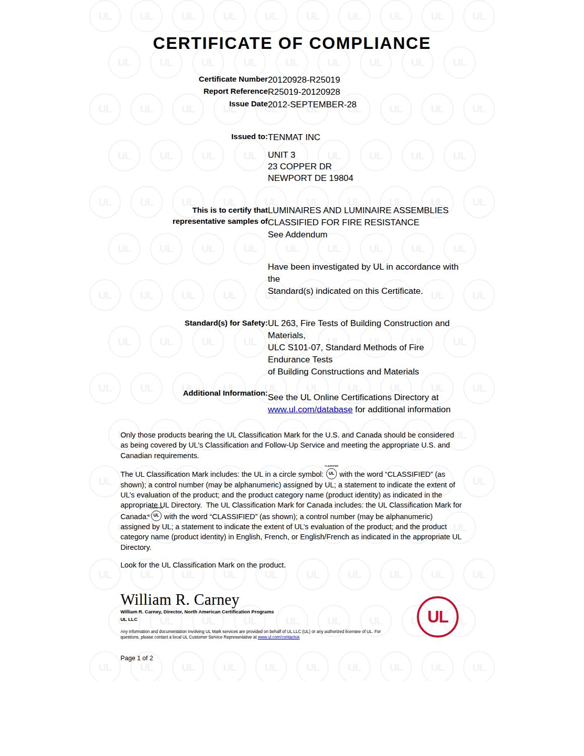UL
UL
UL
UL
UL
UL
UL
UL
UL
UL
UL
UL
UL
UL
UL
UL
UL
UL
UL
UL
UL
UL
UL
UL
UL
UL
UL
UL
UL
UL
UL
UL
UL
UL
UL
UL
UL
UL
UL
UL
UL
UL
UL
UL
UL
UL
UL
UL
UL
UL
UL
UL
UL
UL
UL
UL
UL
UL
UL
UL
UL
UL
UL
UL
UL
UL
UL
UL
UL
UL
UL
UL
UL
UL
UL
UL
UL
UL
UL
UL
UL
UL
UL
UL
UL
UL
UL
UL
UL
UL
UL
UL
UL
UL
UL
UL
UL
UL
UL
UL
UL
UL
UL
UL
UL
UL
UL
UL
UL
UL
UL
UL
UL
UL
UL
UL
UL
UL
UL
UL
UL
UL
UL
UL
UL
UL
UL
UL
UL
UL
UL
UL
UL
UL
UL
UL
UL
UL
UL
UL
UL
UL
UL
CERTIFICATE OF COMPLIANCE
| Certificate Number | 20120928-R25019 |
| Report Reference | R25019-20120928 |
| Issue Date | 2012-SEPTEMBER-28 |
| Issued to: | TENMAT INC |
| | UNIT 3 23 COPPER DR NEWPORT DE 19804 |
| This is to certify that representative samples of | LUMINAIRES AND LUMINAIRE ASSEMBLIES CLASSIFIED FOR FIRE RESISTANCE See Addendum |
| | Have been investigated by UL in accordance with the Standard(s) indicated on this Certificate. |
| Standard(s) for Safety: | UL 263, Fire Tests of Building Construction and Materials, ULC S101-07, Standard Methods of Fire Endurance Tests of Building Constructions and Materials |
| Additional Information: | See the UL Online Certifications Directory at www.ul.com/database for additional information |
Only those products bearing the UL Classification Mark for the U.S. and Canada should be considered as being covered by UL's Classification and Follow-Up Service and meeting the appropriate U.S. and Canadian requirements.
The UL Classification Mark includes: the UL in a circle symbol: CLASSIFIED with the word “CLASSIFIED” (as shown); a control number (may be alphanumeric) assigned by UL; a statement to indicate the extent of UL’s evaluation of the product; and the product category name (product identity) as indicated in the appropriate UL Directory. The UL Classification Mark for Canada includes: the UL Classification Mark for Canada: CLASSIFIED with the word “CLASSIFIED” (as shown); a control number (may be alphanumeric) assigned by UL; a statement to indicate the extent of UL’s evaluation of the product; and the product category name (product identity) in English, French, or English/French as indicated in the appropriate UL Directory.
Look for the UL Classification Mark on the product.
William R. Carney
William R. Carney, Director, North American Certification Programs
UL LLC
Any information and documentation involving UL Mark services are provided on behalf of UL LLC (UL) or any authorized licensee of UL. For questions, please contact a local UL Customer Service Representative at www.ul.com/contactus
UL
Page 1 of 2